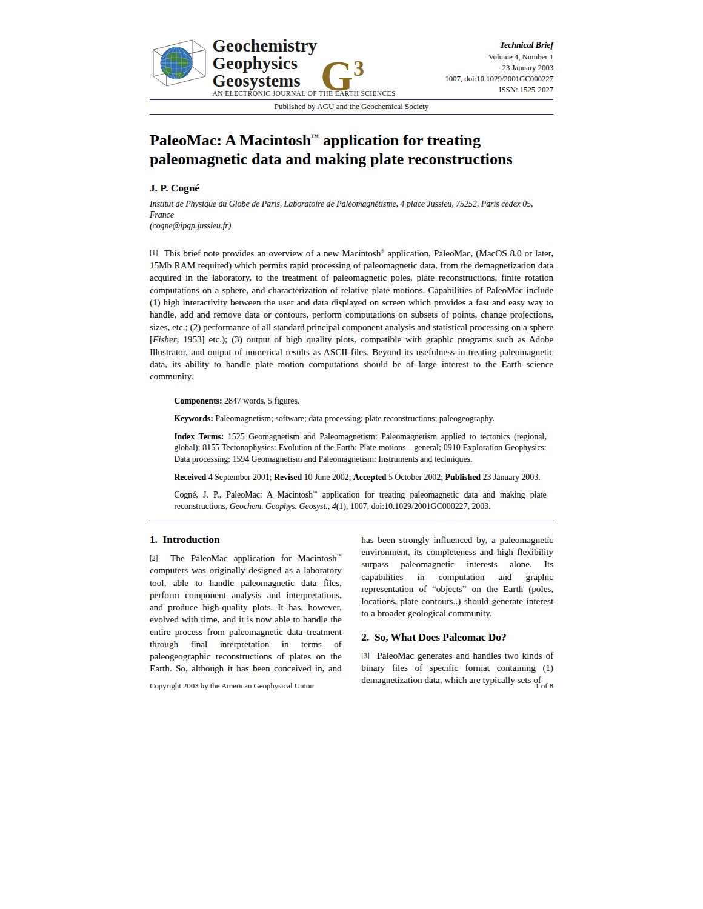Geochemistry
Geophysics
Geosystems
G3
AN ELECTRONIC JOURNAL OF THE EARTH SCIENCES
Technical Brief
Volume 4, Number 1
23 January 2003
1007, doi:10.1029/2001GC000227
ISSN: 1525-2027
Published by AGU and the Geochemical Society
PaleoMac: A Macintosh™ application for treating
paleomagnetic data and making plate reconstructions
J. P. Cogné
Institut de Physique du Globe de Paris, Laboratoire de Paléomagnétisme, 4 place Jussieu, 75252, Paris cedex 05, France
(cogne@ipgp.jussieu.fr)
[1] This brief note provides an overview of a new Macintosh® application, PaleoMac, (MacOS 8.0 or later, 15Mb RAM required) which permits rapid processing of paleomagnetic data, from the demagnetization data acquired in the laboratory, to the treatment of paleomagnetic poles, plate reconstructions, finite rotation computations on a sphere, and characterization of relative plate motions. Capabilities of PaleoMac include (1) high interactivity between the user and data displayed on screen which provides a fast and easy way to handle, add and remove data or contours, perform computations on subsets of points, change projections, sizes, etc.; (2) performance of all standard principal component analysis and statistical processing on a sphere [Fisher, 1953] etc.); (3) output of high quality plots, compatible with graphic programs such as Adobe Illustrator, and output of numerical results as ASCII files. Beyond its usefulness in treating paleomagnetic data, its ability to handle plate motion computations should be of large interest to the Earth science community.
Components: 2847 words, 5 figures.
Keywords: Paleomagnetism; software; data processing; plate reconstructions; paleogeography.
Index Terms: 1525 Geomagnetism and Paleomagnetism: Paleomagnetism applied to tectonics (regional, global); 8155 Tectonophysics: Evolution of the Earth: Plate motions—general; 0910 Exploration Geophysics: Data processing; 1594 Geomagnetism and Paleomagnetism: Instruments and techniques.
Received 4 September 2001; Revised 10 June 2002; Accepted 5 October 2002; Published 23 January 2003.
Cogné, J. P., PaleoMac: A Macintosh™ application for treating paleomagnetic data and making plate reconstructions, Geochem. Geophys. Geosyst., 4(1), 1007, doi:10.1029/2001GC000227, 2003.
1. Introduction
[2] The PaleoMac application for Macintosh™ computers was originally designed as a laboratory tool, able to handle paleomagnetic data files, perform component analysis and interpretations, and produce high-quality plots. It has, however, evolved with time, and it is now able to handle the entire process from paleomagnetic data treatment through final interpretation in terms of paleogeographic reconstructions of plates on the Earth. So, although it has been conceived in, and has been strongly influenced by, a paleomagnetic environment, its completeness and high flexibility surpass paleomagnetic interests alone. Its capabilities in computation and graphic representation of “objects” on the Earth (poles, locations, plate contours..) should generate interest to a broader geological community.
2. So, What Does Paleomac Do?
[3] PaleoMac generates and handles two kinds of binary files of specific format containing (1) demagnetization data, which are typically sets of
Copyright 2003 by the American Geophysical Union
1 of 8